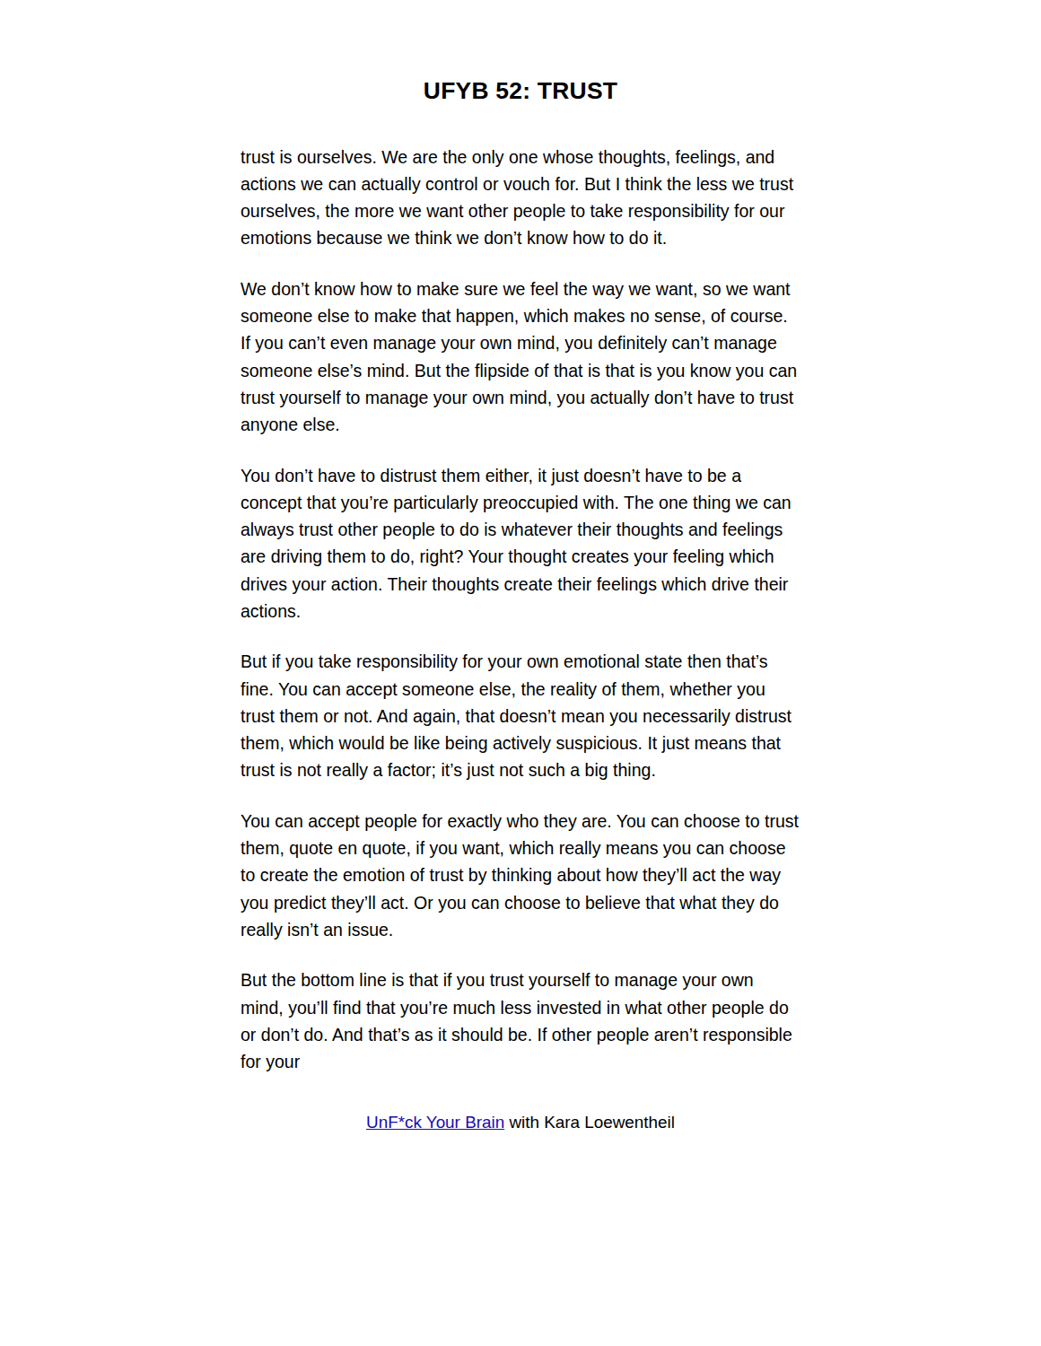UFYB 52: TRUST
trust is ourselves. We are the only one whose thoughts, feelings, and actions we can actually control or vouch for. But I think the less we trust ourselves, the more we want other people to take responsibility for our emotions because we think we don’t know how to do it.
We don’t know how to make sure we feel the way we want, so we want someone else to make that happen, which makes no sense, of course. If you can’t even manage your own mind, you definitely can’t manage someone else’s mind. But the flipside of that is that is you know you can trust yourself to manage your own mind, you actually don’t have to trust anyone else.
You don’t have to distrust them either, it just doesn’t have to be a concept that you’re particularly preoccupied with. The one thing we can always trust other people to do is whatever their thoughts and feelings are driving them to do, right? Your thought creates your feeling which drives your action. Their thoughts create their feelings which drive their actions.
But if you take responsibility for your own emotional state then that’s fine. You can accept someone else, the reality of them, whether you trust them or not. And again, that doesn’t mean you necessarily distrust them, which would be like being actively suspicious. It just means that trust is not really a factor; it’s just not such a big thing.
You can accept people for exactly who they are. You can choose to trust them, quote en quote, if you want, which really means you can choose to create the emotion of trust by thinking about how they’ll act the way you predict they’ll act. Or you can choose to believe that what they do really isn’t an issue.
But the bottom line is that if you trust yourself to manage your own mind, you’ll find that you’re much less invested in what other people do or don’t do. And that’s as it should be. If other people aren’t responsible for your
UnF*ck Your Brain with Kara Loewentheil